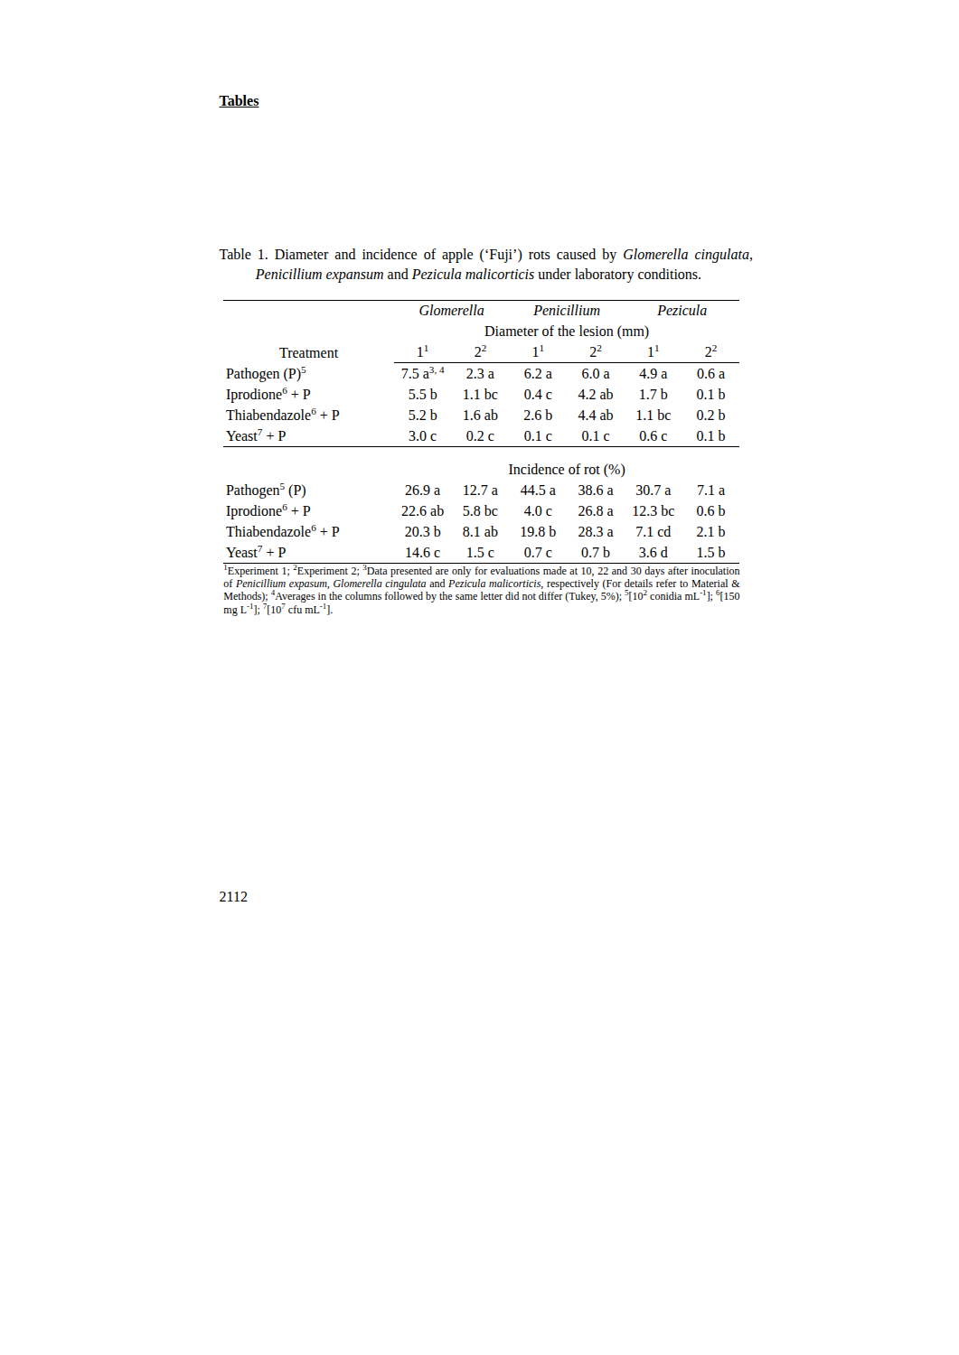Tables
Table 1. Diameter and incidence of apple (‘Fuji’) rots caused by Glomerella cingulata, Penicillium expansum and Pezicula malicorticis under laboratory conditions.
| Treatment | Glomerella | Penicillium | Pezicula |
| Diameter of the lesion (mm) |
| 1 1 | 2 2 | 1 1 | 2 2 | 1 1 | 2 2 |
| Pathogen (P) 5 | 7.5 a 3, 4 | 2.3 a | 6.2 a | 6.0 a | 4.9 a | 0.6 a |
| Iprodione 6 + P | 5.5 b | 1.1 bc | 0.4 c | 4.2 ab | 1.7 b | 0.1 b |
| Thiabendazole 6 + P | 5.2 b | 1.6 ab | 2.6 b | 4.4 ab | 1.1 bc | 0.2 b |
| Yeast 7 + P | 3.0 c | 0.2 c | 0.1 c | 0.1 c | 0.6 c | 0.1 b |
| | Incidence of rot (%) |
| Pathogen 5 (P) | 26.9 a | 12.7 a | 44.5 a | 38.6 a | 30.7 a | 7.1 a |
| Iprodione 6 + P | 22.6 ab | 5.8 bc | 4.0 c | 26.8 a | 12.3 bc | 0.6 b |
| Thiabendazole 6 + P | 20.3 b | 8.1 ab | 19.8 b | 28.3 a | 7.1 cd | 2.1 b |
| Yeast 7 + P | 14.6 c | 1.5 c | 0.7 c | 0.7 b | 3.6 d | 1.5 b |
1Experiment 1; 2Experiment 2; 3Data presented are only for evaluations made at 10, 22 and 30 days after inoculation of Penicillium expasum, Glomerella cingulata and Pezicula malicorticis, respectively (For details refer to Material & Methods); 4Averages in the columns followed by the same letter did not differ (Tukey, 5%); 5[102 conidia mL-1]; 6[150 mg L-1]; 7[107 cfu mL-1].
2112